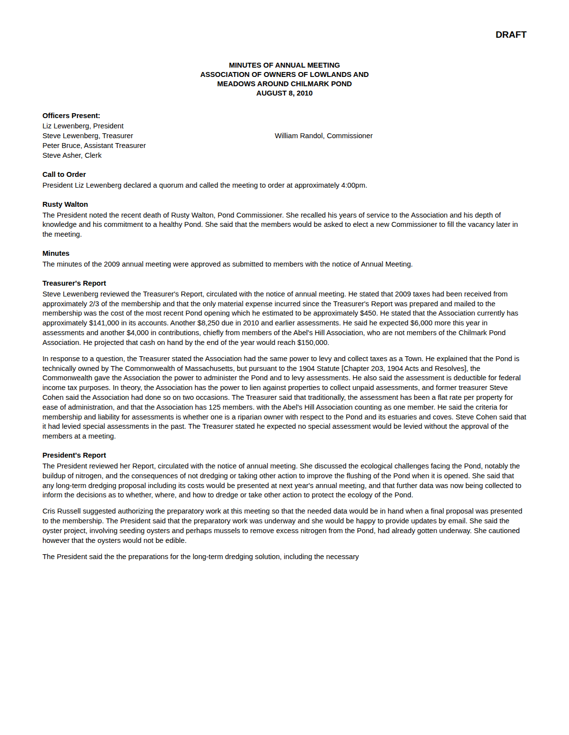DRAFT
MINUTES OF ANNUAL MEETING
ASSOCIATION OF OWNERS OF LOWLANDS AND
MEADOWS AROUND CHILMARK POND
AUGUST 8, 2010
Officers Present:
Liz Lewenberg, President
Steve Lewenberg, Treasurer William Randol, Commissioner
Peter Bruce, Assistant Treasurer
Steve Asher, Clerk
Call to Order
President Liz Lewenberg declared a quorum and called the meeting to order at approximately 4:00pm.
Rusty Walton
The President noted the recent death of Rusty Walton, Pond Commissioner. She recalled his years of service to the Association and his depth of knowledge and his commitment to a healthy Pond. She said that the members would be asked to elect a new Commissioner to fill the vacancy later in the meeting.
Minutes
The minutes of the 2009 annual meeting were approved as submitted to members with the notice of Annual Meeting.
Treasurer's Report
Steve Lewenberg reviewed the Treasurer's Report, circulated with the notice of annual meeting. He stated that 2009 taxes had been received from approximately 2/3 of the membership and that the only material expense incurred since the Treasurer's Report was prepared and mailed to the membership was the cost of the most recent Pond opening which he estimated to be approximately $450. He stated that the Association currently has approximately $141,000 in its accounts. Another $8,250 due in 2010 and earlier assessments. He said he expected $6,000 more this year in assessments and another $4,000 in contributions, chiefly from members of the Abel's Hill Association, who are not members of the Chilmark Pond Association. He projected that cash on hand by the end of the year would reach $150,000.
In response to a question, the Treasurer stated the Association had the same power to levy and collect taxes as a Town. He explained that the Pond is technically owned by The Commonwealth of Massachusetts, but pursuant to the 1904 Statute [Chapter 203, 1904 Acts and Resolves], the Commonwealth gave the Association the power to administer the Pond and to levy assessments. He also said the assessment is deductible for federal income tax purposes. In theory, the Association has the power to lien against properties to collect unpaid assessments, and former treasurer Steve Cohen said the Association had done so on two occasions. The Treasurer said that traditionally, the assessment has been a flat rate per property for ease of administration, and that the Association has 125 members. with the Abel's Hill Association counting as one member. He said the criteria for membership and liability for assessments is whether one is a riparian owner with respect to the Pond and its estuaries and coves. Steve Cohen said that it had levied special assessments in the past. The Treasurer stated he expected no special assessment would be levied without the approval of the members at a meeting.
President's Report
The President reviewed her Report, circulated with the notice of annual meeting. She discussed the ecological challenges facing the Pond, notably the buildup of nitrogen, and the consequences of not dredging or taking other action to improve the flushing of the Pond when it is opened. She said that any long-term dredging proposal including its costs would be presented at next year's annual meeting, and that further data was now being collected to inform the decisions as to whether, where, and how to dredge or take other action to protect the ecology of the Pond.
Cris Russell suggested authorizing the preparatory work at this meeting so that the needed data would be in hand when a final proposal was presented to the membership. The President said that the preparatory work was underway and she would be happy to provide updates by email. She said the oyster project, involving seeding oysters and perhaps mussels to remove excess nitrogen from the Pond, had already gotten underway. She cautioned however that the oysters would not be edible.
The President said the the preparations for the long-term dredging solution, including the necessary